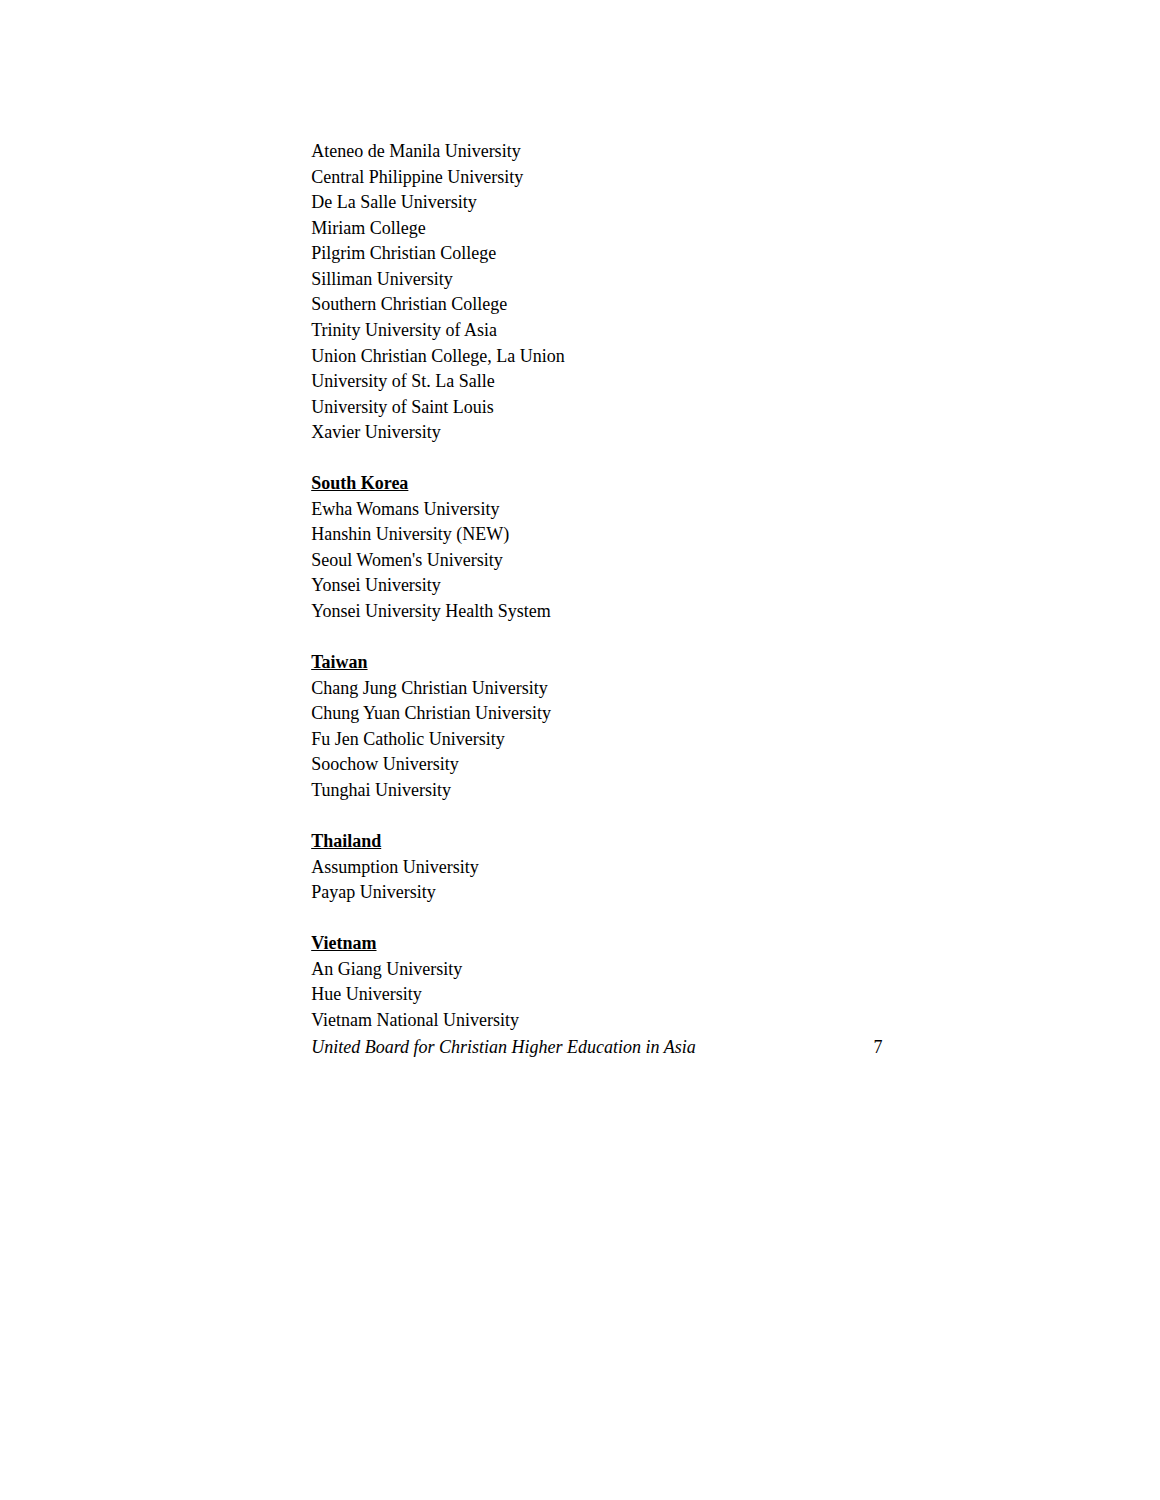Ateneo de Manila University
Central Philippine University
De La Salle University
Miriam College
Pilgrim Christian College
Silliman University
Southern Christian College
Trinity University of Asia
Union Christian College, La Union
University of St. La Salle
University of Saint Louis
Xavier University
South Korea
Ewha Womans University
Hanshin University (NEW)
Seoul Women's University
Yonsei University
Yonsei University Health System
Taiwan
Chang Jung Christian University
Chung Yuan Christian University
Fu Jen Catholic University
Soochow University
Tunghai University
Thailand
Assumption University
Payap University
Vietnam
An Giang University
Hue University
Vietnam National University
United Board for Christian Higher Education in Asia 7